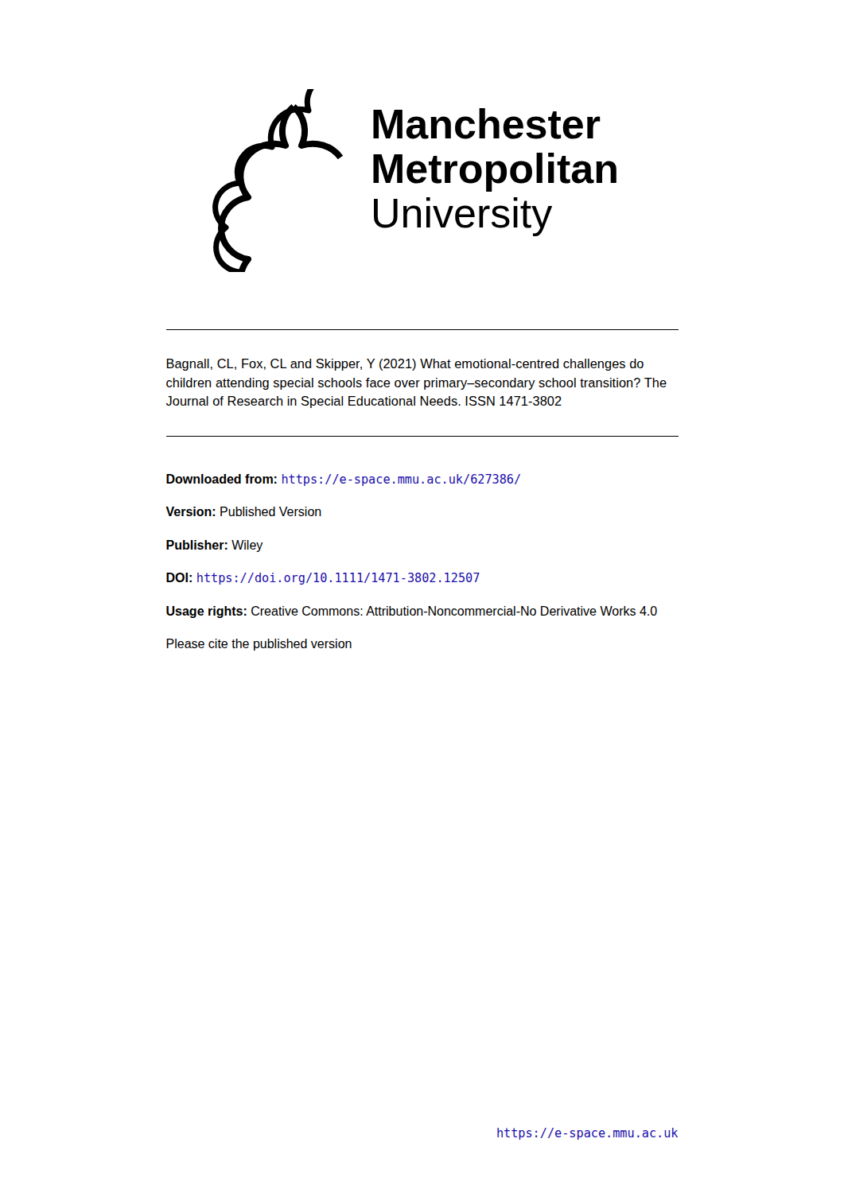Manchester Metropolitan University logo Manchester Metropolitan University
Bagnall, CL, Fox, CL and Skipper, Y (2021) What emotional-centred challenges do children attending special schools face over primary–secondary school transition? The Journal of Research in Special Educational Needs. ISSN 1471-3802
Downloaded from: https://e-space.mmu.ac.uk/627386/
Version: Published Version
Publisher: Wiley
DOI: https://doi.org/10.1111/1471-3802.12507
Usage rights: Creative Commons: Attribution-Noncommercial-No Derivative Works 4.0
Please cite the published version
https://e-space.mmu.ac.uk